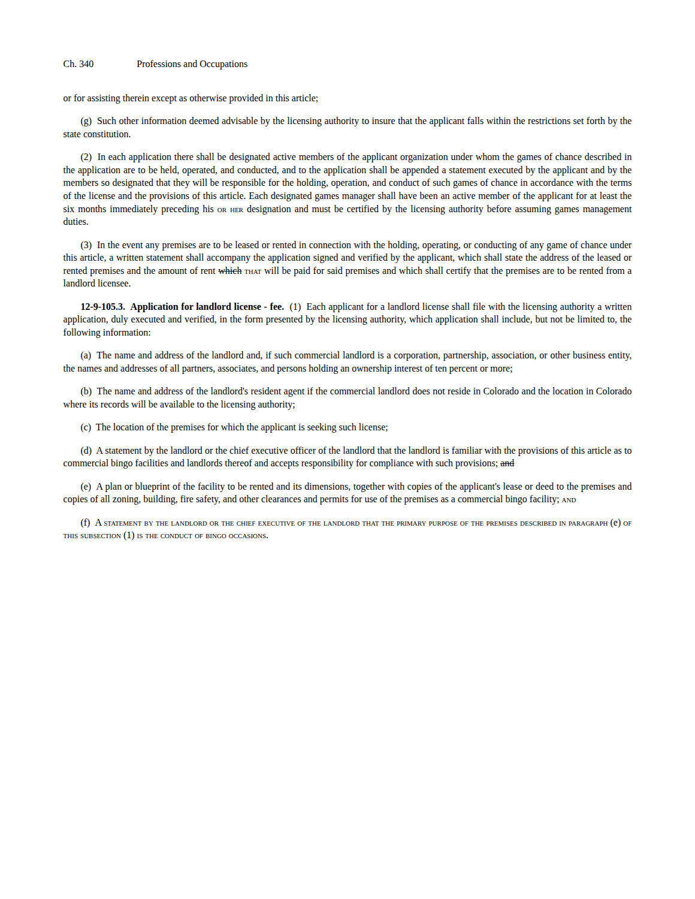Ch. 340 Professions and Occupations
or for assisting therein except as otherwise provided in this article;
(g) Such other information deemed advisable by the licensing authority to insure that the applicant falls within the restrictions set forth by the state constitution.
(2) In each application there shall be designated active members of the applicant organization under whom the games of chance described in the application are to be held, operated, and conducted, and to the application shall be appended a statement executed by the applicant and by the members so designated that they will be responsible for the holding, operation, and conduct of such games of chance in accordance with the terms of the license and the provisions of this article. Each designated games manager shall have been an active member of the applicant for at least the six months immediately preceding his or her designation and must be certified by the licensing authority before assuming games management duties.
(3) In the event any premises are to be leased or rented in connection with the holding, operating, or conducting of any game of chance under this article, a written statement shall accompany the application signed and verified by the applicant, which shall state the address of the leased or rented premises and the amount of rent which that will be paid for said premises and which shall certify that the premises are to be rented from a landlord licensee.
12-9-105.3. Application for landlord license - fee. (1) Each applicant for a landlord license shall file with the licensing authority a written application, duly executed and verified, in the form presented by the licensing authority, which application shall include, but not be limited to, the following information:
(a) The name and address of the landlord and, if such commercial landlord is a corporation, partnership, association, or other business entity, the names and addresses of all partners, associates, and persons holding an ownership interest of ten percent or more;
(b) The name and address of the landlord's resident agent if the commercial landlord does not reside in Colorado and the location in Colorado where its records will be available to the licensing authority;
(c) The location of the premises for which the applicant is seeking such license;
(d) A statement by the landlord or the chief executive officer of the landlord that the landlord is familiar with the provisions of this article as to commercial bingo facilities and landlords thereof and accepts responsibility for compliance with such provisions; and
(e) A plan or blueprint of the facility to be rented and its dimensions, together with copies of the applicant's lease or deed to the premises and copies of all zoning, building, fire safety, and other clearances and permits for use of the premises as a commercial bingo facility; and
(f) A statement by the landlord or the chief executive of the landlord that the primary purpose of the premises described in paragraph (e) of this subsection (1) is the conduct of bingo occasions.